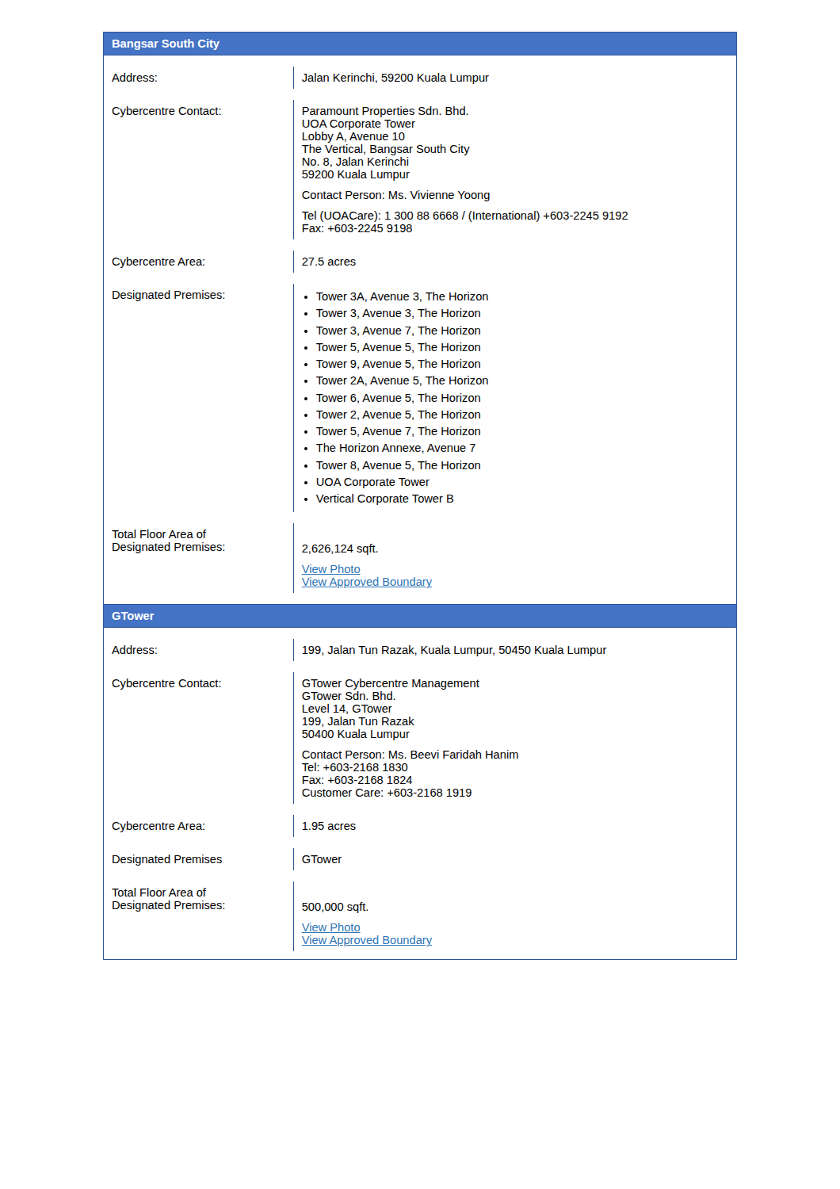| Bangsar South City |
| Address: | Jalan Kerinchi, 59200 Kuala Lumpur |
| Cybercentre Contact: | Paramount Properties Sdn. Bhd. UOA Corporate Tower Lobby A, Avenue 10 The Vertical, Bangsar South City No. 8, Jalan Kerinchi 59200 Kuala Lumpur Contact Person: Ms. Vivienne Yoong Tel (UOACare): 1 300 88 6668 / (International) +603-2245 9192 Fax: +603-2245 9198 |
| Cybercentre Area: | 27.5 acres |
| Designated Premises: | Tower 3A, Avenue 3, The Horizon Tower 3, Avenue 3, The Horizon Tower 3, Avenue 7, The Horizon Tower 5, Avenue 5, The Horizon Tower 9, Avenue 5, The Horizon Tower 2A, Avenue 5, The Horizon Tower 6, Avenue 5, The Horizon Tower 2, Avenue 5, The Horizon Tower 5, Avenue 7, The Horizon The Horizon Annexe, Avenue 7 Tower 8, Avenue 5, The Horizon UOA Corporate Tower Vertical Corporate Tower B |
| Total Floor Area of Designated Premises: | 2,626,124 sqft. View Photo View Approved Boundary |
| GTower |
| Address: | 199, Jalan Tun Razak, Kuala Lumpur, 50450 Kuala Lumpur |
| Cybercentre Contact: | GTower Cybercentre Management GTower Sdn. Bhd. Level 14, GTower 199, Jalan Tun Razak 50400 Kuala Lumpur Contact Person: Ms. Beevi Faridah Hanim Tel: +603-2168 1830 Fax: +603-2168 1824 Customer Care: +603-2168 1919 |
| Cybercentre Area: | 1.95 acres |
| Designated Premises | GTower |
| Total Floor Area of Designated Premises: | 500,000 sqft. View Photo View Approved Boundary |